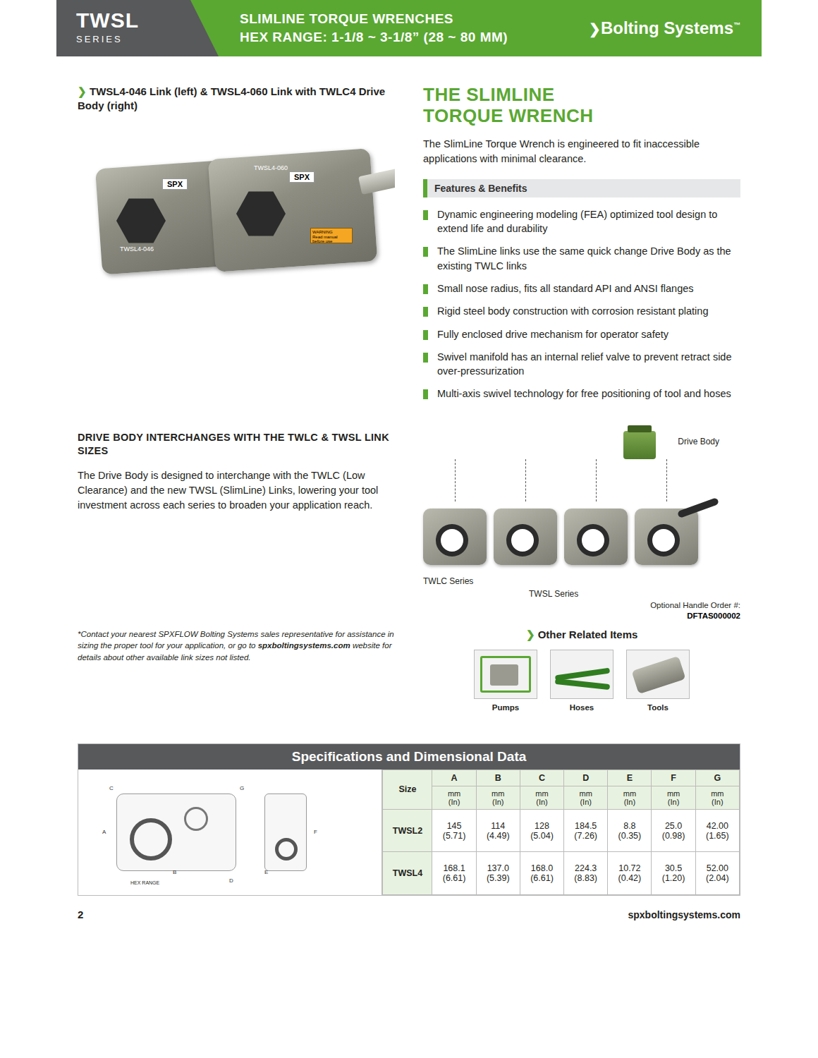TWSL
SERIES
SLIMLINE TORQUE WRENCHES
HEX RANGE: 1-1/8 ~ 3-1/8” (28 ~ 80 MM)
❯Bolting Systems™
❯TWSL4-046 Link (left) & TWSL4-060 Link with TWLC4 Drive Body (right)
SPX
SPX
TWSL4-046
TWSL4-060
WARNING
Read manual before use
THE SLIMLINE
TORQUE WRENCH
The SlimLine Torque Wrench is engineered to fit inaccessible applications with minimal clearance.
Features & Benefits
Dynamic engineering modeling (FEA) optimized tool design to extend life and durability
The SlimLine links use the same quick change Drive Body as the existing TWLC links
Small nose radius, fits all standard API and ANSI flanges
Rigid steel body construction with corrosion resistant plating
Fully enclosed drive mechanism for operator safety
Swivel manifold has an internal relief valve to prevent retract side over-pressurization
Multi-axis swivel technology for free positioning of tool and hoses
DRIVE BODY INTERCHANGES WITH THE TWLC & TWSL LINK SIZES
The Drive Body is designed to interchange with the TWLC (Low Clearance) and the new TWSL (SlimLine) Links, lowering your tool investment across each series to broaden your application reach.
Drive Body
TWLC Series
TWSL Series
Optional Handle Order #:
DFTAS000002
*Contact your nearest SPXFLOW Bolting Systems sales representative for assistance in sizing the proper tool for your application, or go to spxboltingsystems.com website for details about other available link sizes not listed.
❯Other Related Items
Pumps
Hoses
Tools
Specifications and Dimensional Data
C
G
A
F
B
E
D
HEX RANGE
| Size | A | B | C | D | E | F | G |
| --- | --- | --- | --- | --- | --- | --- | --- |
| mm (In) | mm (In) | mm (In) | mm (In) | mm (In) | mm (In) | mm (In) |
| TWSL2 | 145 (5.71) | 114 (4.49) | 128 (5.04) | 184.5 (7.26) | 8.8 (0.35) | 25.0 (0.98) | 42.00 (1.65) |
| TWSL4 | 168.1 (6.61) | 137.0 (5.39) | 168.0 (6.61) | 224.3 (8.83) | 10.72 (0.42) | 30.5 (1.20) | 52.00 (2.04) |
2
spxboltingsystems.com